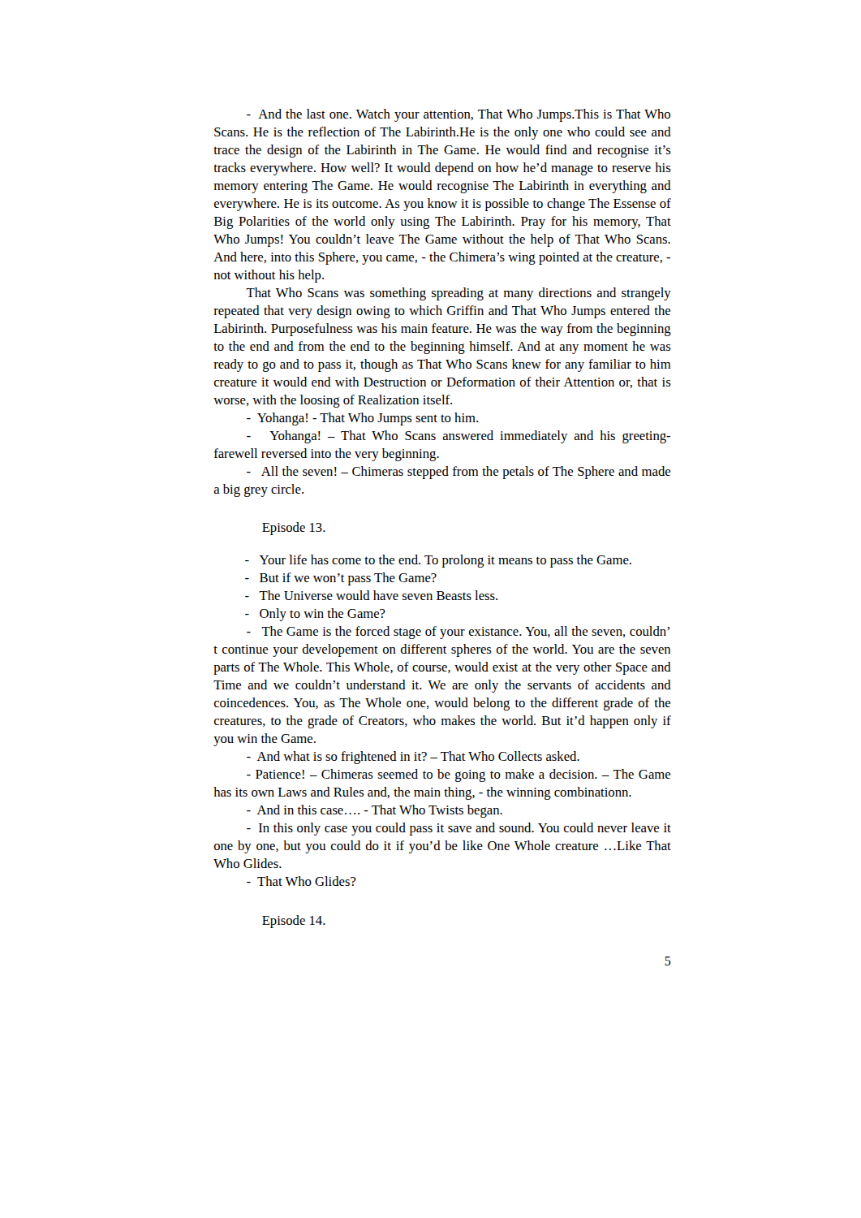- And the last one. Watch your attention, That Who Jumps.This is That Who Scans. He is the reflection of The Labirinth.He is the only one who could see and trace the design of the Labirinth in The Game. He would find and recognise it’s tracks everywhere. How well? It would depend on how he’d manage to reserve his memory entering The Game. He would recognise The Labirinth in everything and everywhere. He is its outcome. As you know it is possible to change The Essense of Big Polarities of the world only using The Labirinth. Pray for his memory, That Who Jumps! You couldn’t leave The Game without the help of That Who Scans. And here, into this Sphere, you came, - the Chimera’s wing pointed at the creature, - not without his help.
That Who Scans was something spreading at many directions and strangely repeated that very design owing to which Griffin and That Who Jumps entered the Labirinth. Purposefulness was his main feature. He was the way from the beginning to the end and from the end to the beginning himself. And at any moment he was ready to go and to pass it, though as That Who Scans knew for any familiar to him creature it would end with Destruction or Deformation of their Attention or, that is worse, with the loosing of Realization itself.
- Yohanga! - That Who Jumps sent to him.
- Yohanga! – That Who Scans answered immediately and his greeting-farewell reversed into the very beginning.
- All the seven! – Chimeras stepped from the petals of The Sphere and made a big grey circle.
Episode 13.
Your life has come to the end. To prolong it means to pass the Game.
But if we won’t pass The Game?
The Universe would have seven Beasts less.
Only to win the Game?
- The Game is the forced stage of your existance. You, all the seven, couldn’ t continue your developement on different spheres of the world. You are the seven parts of The Whole. This Whole, of course, would exist at the very other Space and Time and we couldn’t understand it. We are only the servants of accidents and coincedences. You, as The Whole one, would belong to the different grade of the creatures, to the grade of Creators, who makes the world. But it’d happen only if you win the Game.
- And what is so frightened in it? – That Who Collects asked.
- Patience! – Chimeras seemed to be going to make a decision. – The Game has its own Laws and Rules and, the main thing, - the winning combinationn.
- And in this case…. - That Who Twists began.
- In this only case you could pass it save and sound. You could never leave it one by one, but you could do it if you’d be like One Whole creature …Like That Who Glides.
- That Who Glides?
Episode 14.
5